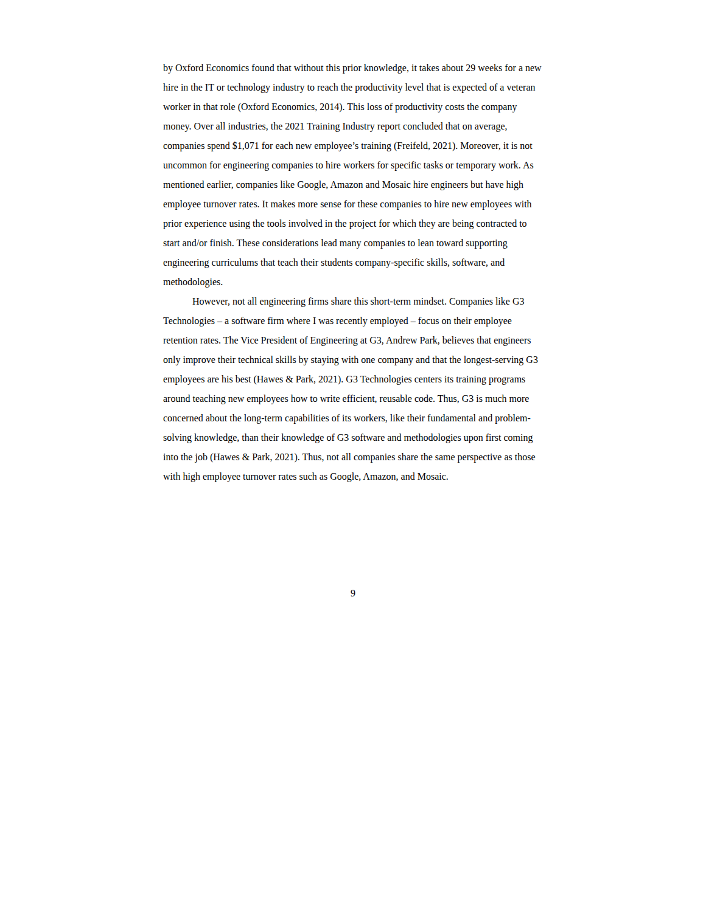by Oxford Economics found that without this prior knowledge, it takes about 29 weeks for a new hire in the IT or technology industry to reach the productivity level that is expected of a veteran worker in that role (Oxford Economics, 2014). This loss of productivity costs the company money. Over all industries, the 2021 Training Industry report concluded that on average, companies spend $1,071 for each new employee’s training (Freifeld, 2021). Moreover, it is not uncommon for engineering companies to hire workers for specific tasks or temporary work. As mentioned earlier, companies like Google, Amazon and Mosaic hire engineers but have high employee turnover rates. It makes more sense for these companies to hire new employees with prior experience using the tools involved in the project for which they are being contracted to start and/or finish. These considerations lead many companies to lean toward supporting engineering curriculums that teach their students company-specific skills, software, and methodologies.
However, not all engineering firms share this short-term mindset. Companies like G3 Technologies – a software firm where I was recently employed – focus on their employee retention rates. The Vice President of Engineering at G3, Andrew Park, believes that engineers only improve their technical skills by staying with one company and that the longest-serving G3 employees are his best (Hawes & Park, 2021). G3 Technologies centers its training programs around teaching new employees how to write efficient, reusable code. Thus, G3 is much more concerned about the long-term capabilities of its workers, like their fundamental and problem-solving knowledge, than their knowledge of G3 software and methodologies upon first coming into the job (Hawes & Park, 2021). Thus, not all companies share the same perspective as those with high employee turnover rates such as Google, Amazon, and Mosaic.
9